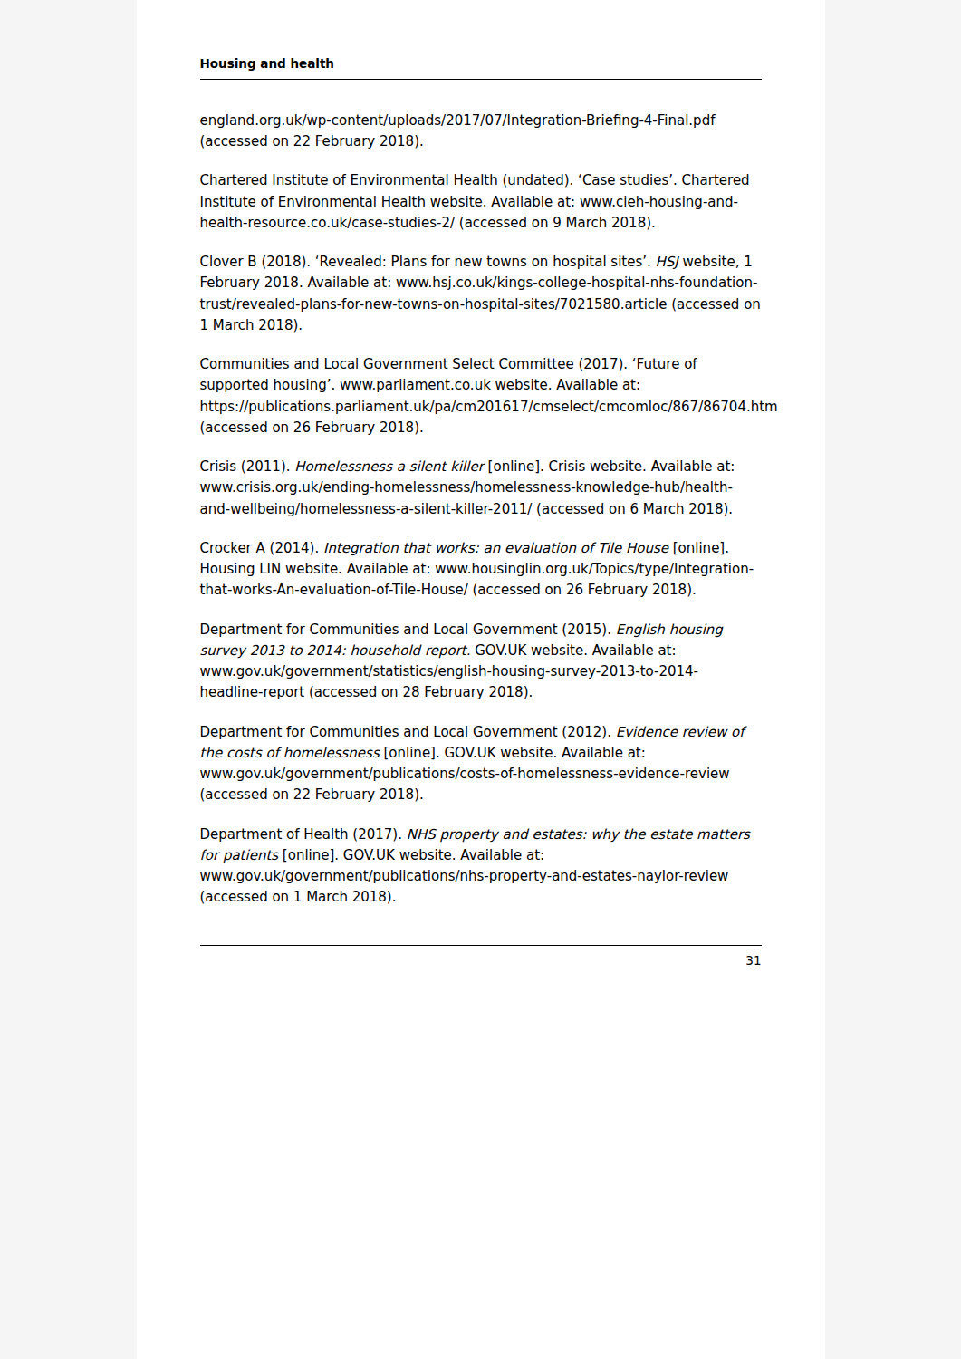Housing and health
england.org.uk/wp-content/uploads/2017/07/Integration-Briefing-4-Final.pdf (accessed on 22 February 2018).
Chartered Institute of Environmental Health (undated). ‘Case studies’. Chartered Institute of Environmental Health website. Available at: www.cieh-housing-and-health-resource.co.uk/case-studies-2/ (accessed on 9 March 2018).
Clover B (2018). ‘Revealed: Plans for new towns on hospital sites’. HSJ website, 1 February 2018. Available at: www.hsj.co.uk/kings-college-hospital-nhs-foundation-trust/revealed-plans-for-new-towns-on-hospital-sites/7021580.article (accessed on 1 March 2018).
Communities and Local Government Select Committee (2017). ‘Future of supported housing’. www.parliament.co.uk website. Available at: https://publications.parliament.uk/pa/cm201617/cmselect/cmcomloc/867/86704.htm (accessed on 26 February 2018).
Crisis (2011). Homelessness a silent killer [online]. Crisis website. Available at: www.crisis.org.uk/ending-homelessness/homelessness-knowledge-hub/health-and-wellbeing/homelessness-a-silent-killer-2011/ (accessed on 6 March 2018).
Crocker A (2014). Integration that works: an evaluation of Tile House [online]. Housing LIN website. Available at: www.housinglin.org.uk/Topics/type/Integration-that-works-An-evaluation-of-Tile-House/ (accessed on 26 February 2018).
Department for Communities and Local Government (2015). English housing survey 2013 to 2014: household report. GOV.UK website. Available at: www.gov.uk/government/statistics/english-housing-survey-2013-to-2014-headline-report (accessed on 28 February 2018).
Department for Communities and Local Government (2012). Evidence review of the costs of homelessness [online]. GOV.UK website. Available at: www.gov.uk/government/publications/costs-of-homelessness-evidence-review (accessed on 22 February 2018).
Department of Health (2017). NHS property and estates: why the estate matters for patients [online]. GOV.UK website. Available at: www.gov.uk/government/publications/nhs-property-and-estates-naylor-review (accessed on 1 March 2018).
31